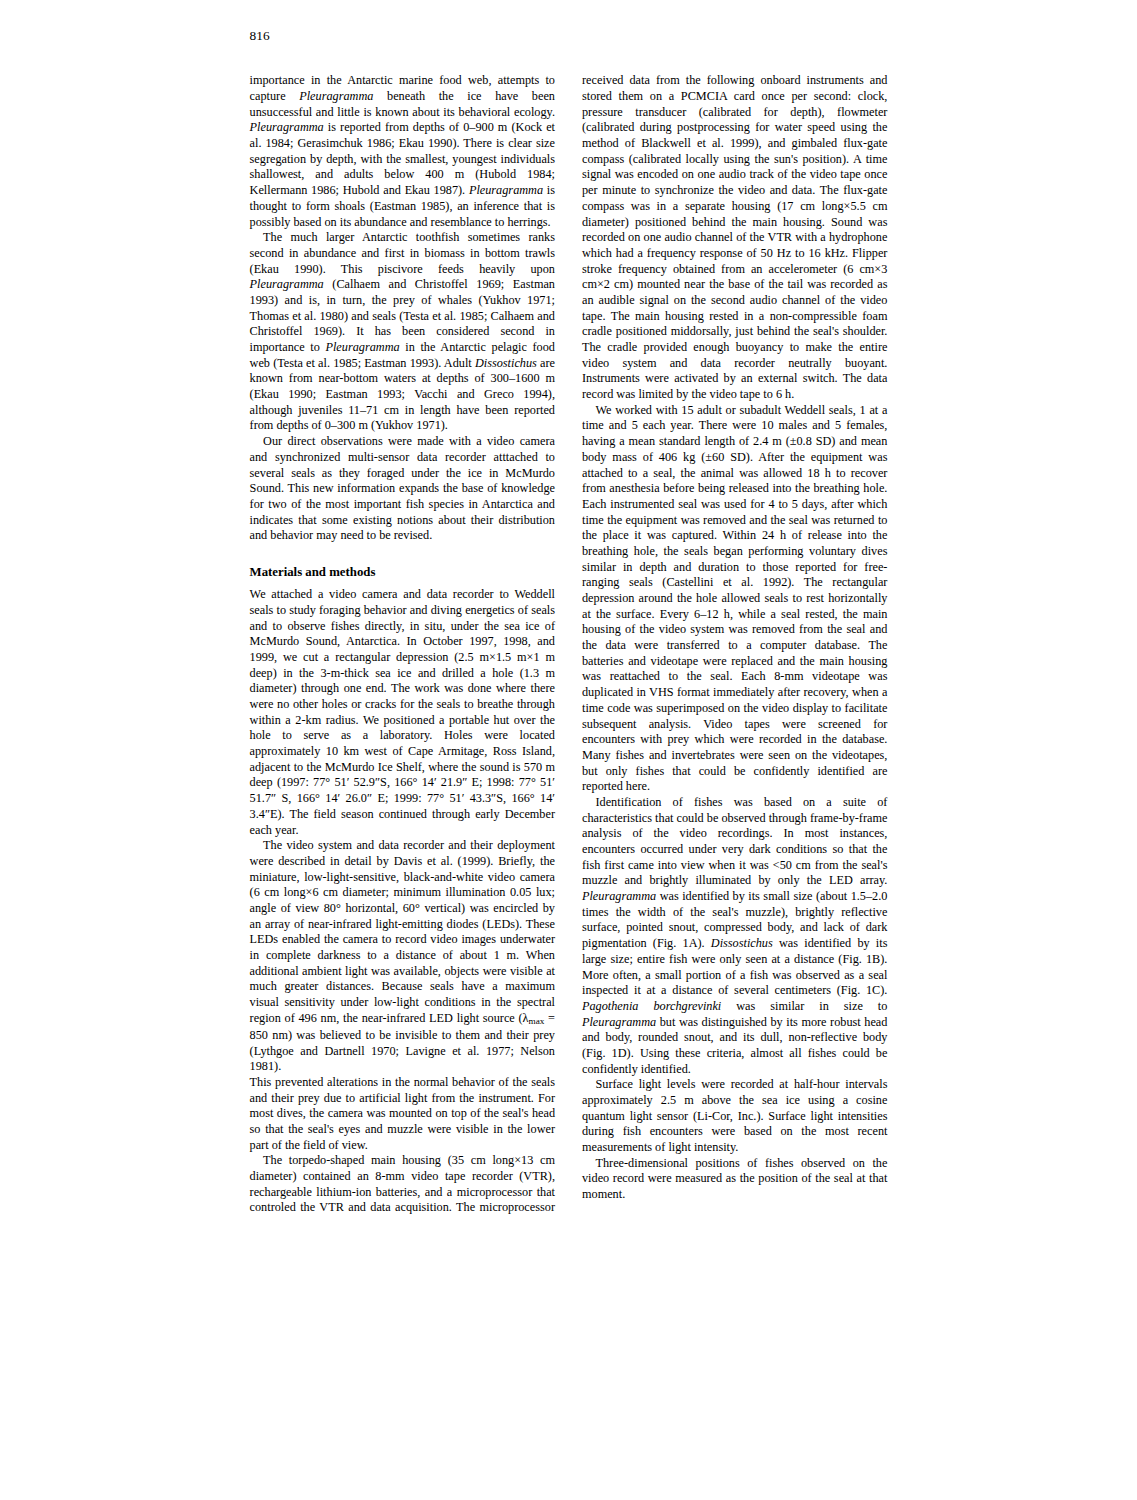816
importance in the Antarctic marine food web, attempts to capture Pleuragramma beneath the ice have been unsuccessful and little is known about its behavioral ecology. Pleuragramma is reported from depths of 0–900 m (Kock et al. 1984; Gerasimchuk 1986; Ekau 1990). There is clear size segregation by depth, with the smallest, youngest individuals shallowest, and adults below 400 m (Hubold 1984; Kellermann 1986; Hubold and Ekau 1987). Pleuragramma is thought to form shoals (Eastman 1985), an inference that is possibly based on its abundance and resemblance to herrings.
The much larger Antarctic toothfish sometimes ranks second in abundance and first in biomass in bottom trawls (Ekau 1990). This piscivore feeds heavily upon Pleuragramma (Calhaem and Christoffel 1969; Eastman 1993) and is, in turn, the prey of whales (Yukhov 1971; Thomas et al. 1980) and seals (Testa et al. 1985; Calhaem and Christoffel 1969). It has been considered second in importance to Pleuragramma in the Antarctic pelagic food web (Testa et al. 1985; Eastman 1993). Adult Dissostichus are known from near-bottom waters at depths of 300–1600 m (Ekau 1990; Eastman 1993; Vacchi and Greco 1994), although juveniles 11–71 cm in length have been reported from depths of 0–300 m (Yukhov 1971).
Our direct observations were made with a video camera and synchronized multi-sensor data recorder atttached to several seals as they foraged under the ice in McMurdo Sound. This new information expands the base of knowledge for two of the most important fish species in Antarctica and indicates that some existing notions about their distribution and behavior may need to be revised.
Materials and methods
We attached a video camera and data recorder to Weddell seals to study foraging behavior and diving energetics of seals and to observe fishes directly, in situ, under the sea ice of McMurdo Sound, Antarctica. In October 1997, 1998, and 1999, we cut a rectangular depression (2.5 m×1.5 m×1 m deep) in the 3-m-thick sea ice and drilled a hole (1.3 m diameter) through one end. The work was done where there were no other holes or cracks for the seals to breathe through within a 2-km radius. We positioned a portable hut over the hole to serve as a laboratory. Holes were located approximately 10 km west of Cape Armitage, Ross Island, adjacent to the McMurdo Ice Shelf, where the sound is 570 m deep (1997: 77° 51′ 52.9″S, 166° 14′ 21.9″ E; 1998: 77° 51′ 51.7″ S, 166° 14′ 26.0″ E; 1999: 77° 51′ 43.3″S, 166° 14′ 3.4″E). The field season continued through early December each year.
The video system and data recorder and their deployment were described in detail by Davis et al. (1999). Briefly, the miniature, low-light-sensitive, black-and-white video camera (6 cm long×6 cm diameter; minimum illumination 0.05 lux; angle of view 80° horizontal, 60° vertical) was encircled by an array of near-infrared light-emitting diodes (LEDs). These LEDs enabled the camera to record video images underwater in complete darkness to a distance of about 1 m. When additional ambient light was available, objects were visible at much greater distances. Because seals have a maximum visual sensitivity under low-light conditions in the spectral region of 496 nm, the near-infrared LED light source (λmax = 850 nm) was believed to be invisible to them and their prey (Lythgoe and Dartnell 1970; Lavigne et al. 1977; Nelson 1981).
This prevented alterations in the normal behavior of the seals and their prey due to artificial light from the instrument. For most dives, the camera was mounted on top of the seal's head so that the seal's eyes and muzzle were visible in the lower part of the field of view.
The torpedo-shaped main housing (35 cm long×13 cm diameter) contained an 8-mm video tape recorder (VTR), rechargeable lithium-ion batteries, and a microprocessor that controled the VTR and data acquisition. The microprocessor received data from the following onboard instruments and stored them on a PCMCIA card once per second: clock, pressure transducer (calibrated for depth), flowmeter (calibrated during postprocessing for water speed using the method of Blackwell et al. 1999), and gimbaled flux-gate compass (calibrated locally using the sun's position). A time signal was encoded on one audio track of the video tape once per minute to synchronize the video and data. The flux-gate compass was in a separate housing (17 cm long×5.5 cm diameter) positioned behind the main housing. Sound was recorded on one audio channel of the VTR with a hydrophone which had a frequency response of 50 Hz to 16 kHz. Flipper stroke frequency obtained from an accelerometer (6 cm×3 cm×2 cm) mounted near the base of the tail was recorded as an audible signal on the second audio channel of the video tape. The main housing rested in a non-compressible foam cradle positioned middorsally, just behind the seal's shoulder. The cradle provided enough buoyancy to make the entire video system and data recorder neutrally buoyant. Instruments were activated by an external switch. The data record was limited by the video tape to 6 h.
We worked with 15 adult or subadult Weddell seals, 1 at a time and 5 each year. There were 10 males and 5 females, having a mean standard length of 2.4 m (±0.8 SD) and mean body mass of 406 kg (±60 SD). After the equipment was attached to a seal, the animal was allowed 18 h to recover from anesthesia before being released into the breathing hole. Each instrumented seal was used for 4 to 5 days, after which time the equipment was removed and the seal was returned to the place it was captured. Within 24 h of release into the breathing hole, the seals began performing voluntary dives similar in depth and duration to those reported for free-ranging seals (Castellini et al. 1992). The rectangular depression around the hole allowed seals to rest horizontally at the surface. Every 6–12 h, while a seal rested, the main housing of the video system was removed from the seal and the data were transferred to a computer database. The batteries and videotape were replaced and the main housing was reattached to the seal. Each 8-mm videotape was duplicated in VHS format immediately after recovery, when a time code was superimposed on the video display to facilitate subsequent analysis. Video tapes were screened for encounters with prey which were recorded in the database. Many fishes and invertebrates were seen on the videotapes, but only fishes that could be confidently identified are reported here.
Identification of fishes was based on a suite of characteristics that could be observed through frame-by-frame analysis of the video recordings. In most instances, encounters occurred under very dark conditions so that the fish first came into view when it was <50 cm from the seal's muzzle and brightly illuminated by only the LED array. Pleuragramma was identified by its small size (about 1.5–2.0 times the width of the seal's muzzle), brightly reflective surface, pointed snout, compressed body, and lack of dark pigmentation (Fig. 1A). Dissostichus was identified by its large size; entire fish were only seen at a distance (Fig. 1B). More often, a small portion of a fish was observed as a seal inspected it at a distance of several centimeters (Fig. 1C). Pagothenia borchgrevinki was similar in size to Pleuragramma but was distinguished by its more robust head and body, rounded snout, and its dull, non-reflective body (Fig. 1D). Using these criteria, almost all fishes could be confidently identified.
Surface light levels were recorded at half-hour intervals approximately 2.5 m above the sea ice using a cosine quantum light sensor (Li-Cor, Inc.). Surface light intensities during fish encounters were based on the most recent measurements of light intensity.
Three-dimensional positions of fishes observed on the video record were measured as the position of the seal at that moment.